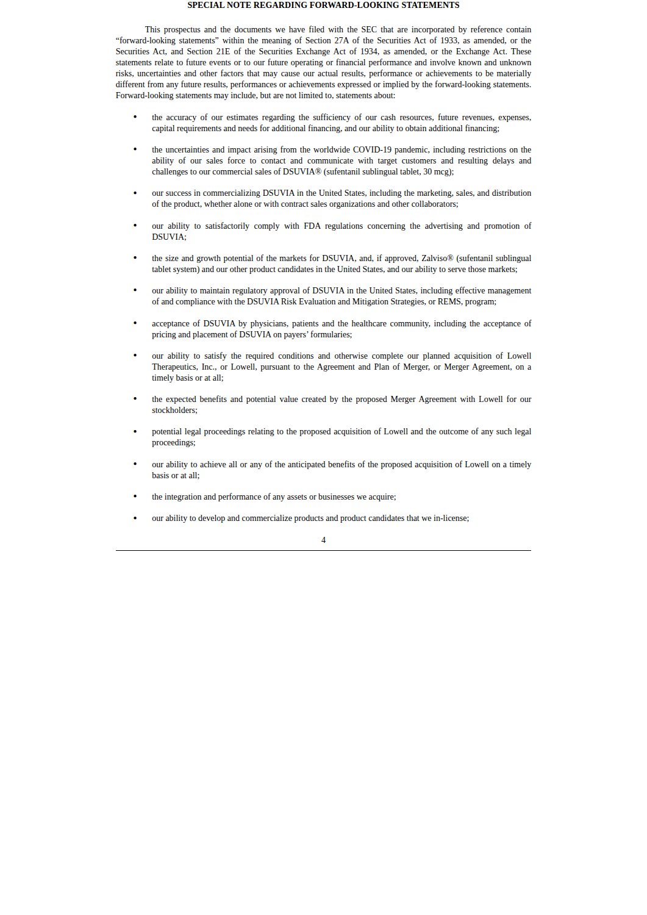SPECIAL NOTE REGARDING FORWARD-LOOKING STATEMENTS
This prospectus and the documents we have filed with the SEC that are incorporated by reference contain “forward-looking statements” within the meaning of Section 27A of the Securities Act of 1933, as amended, or the Securities Act, and Section 21E of the Securities Exchange Act of 1934, as amended, or the Exchange Act. These statements relate to future events or to our future operating or financial performance and involve known and unknown risks, uncertainties and other factors that may cause our actual results, performance or achievements to be materially different from any future results, performances or achievements expressed or implied by the forward-looking statements. Forward-looking statements may include, but are not limited to, statements about:
the accuracy of our estimates regarding the sufficiency of our cash resources, future revenues, expenses, capital requirements and needs for additional financing, and our ability to obtain additional financing;
the uncertainties and impact arising from the worldwide COVID-19 pandemic, including restrictions on the ability of our sales force to contact and communicate with target customers and resulting delays and challenges to our commercial sales of DSUVIA® (sufentanil sublingual tablet, 30 mcg);
our success in commercializing DSUVIA in the United States, including the marketing, sales, and distribution of the product, whether alone or with contract sales organizations and other collaborators;
our ability to satisfactorily comply with FDA regulations concerning the advertising and promotion of DSUVIA;
the size and growth potential of the markets for DSUVIA, and, if approved, Zalviso® (sufentanil sublingual tablet system) and our other product candidates in the United States, and our ability to serve those markets;
our ability to maintain regulatory approval of DSUVIA in the United States, including effective management of and compliance with the DSUVIA Risk Evaluation and Mitigation Strategies, or REMS, program;
acceptance of DSUVIA by physicians, patients and the healthcare community, including the acceptance of pricing and placement of DSUVIA on payers’ formularies;
our ability to satisfy the required conditions and otherwise complete our planned acquisition of Lowell Therapeutics, Inc., or Lowell, pursuant to the Agreement and Plan of Merger, or Merger Agreement, on a timely basis or at all;
the expected benefits and potential value created by the proposed Merger Agreement with Lowell for our stockholders;
potential legal proceedings relating to the proposed acquisition of Lowell and the outcome of any such legal proceedings;
our ability to achieve all or any of the anticipated benefits of the proposed acquisition of Lowell on a timely basis or at all;
the integration and performance of any assets or businesses we acquire;
our ability to develop and commercialize products and product candidates that we in-license;
4